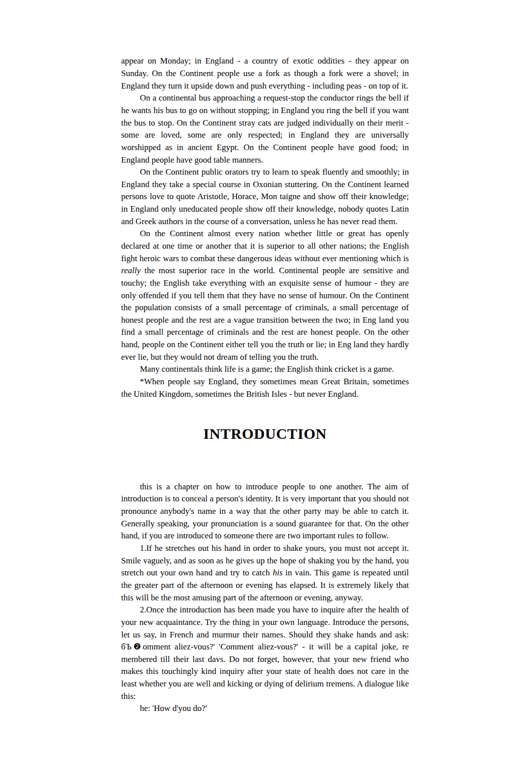appear on Monday; in England - a country of exotic oddities - they appear on Sunday. On the Continent people use a fork as though a fork were a shovel; in England they turn it upside down and push everything - including peas - on top of it.
On a continental bus approaching a request-stop the conductor rings the bell if he wants his bus to go on without stopping; in England you ring the bell if you want the bus to stop. On the Continent stray cats are judged individually on their merit - some are loved, some are only respected; in England they are universally worshipped as in ancient Egypt. On the Continent people have good food; in England people have good table manners.
On the Continent public orators try to learn to speak fluently and smoothly; in England they take a special course in Oxonian stuttering. On the Continent learned persons love to quote Aristotle, Horace, Mon taigne and show off their knowledge; in England only uneducated people show off their knowledge, nobody quotes Latin and Greek authors in the course of a conversation, unless he has never read them.
On the Continent almost every nation whether little or great has openly declared at one time or another that it is superior to all other nations; the English fight heroic wars to combat these dangerous ideas without ever mentioning which is really the most superior race in the world. Continental people are sensitive and touchy; the English take everything with an exquisite sense of humour - they are only offended if you tell them that they have no sense of humour. On the Continent the population consists of a small percentage of criminals, a small percentage of honest people and the rest are a vague transition between the two; in Eng land you find a small percentage of criminals and the rest are honest people. On the other hand, people on the Continent either tell you the truth or lie; in Eng land they hardly ever lie, but they would not dream of telling you the truth.
Many continentals think life is a game; the English think cricket is a game.
*When people say England, they sometimes mean Great Britain, sometimes the United Kingdom, sometimes the British Isles - but never England.
INTRODUCTION
this is a chapter on how to introduce people to one another. The aim of introduction is to conceal a person's identity. It is very important that you should not pronounce anybody's name in a way that the other party may be able to catch it. Generally speaking, your pronunciation is a sound guarantee for that. On the other hand, if you are introduced to someone there are two important rules to follow.
1.If he stretches out his hand in order to shake yours, you must not accept it. Smile vaguely, and as soon as he gives up the hope of shaking you by the hand, you stretch out your own hand and try to catch his in vain. This game is repeated until the greater part of the afternoon or evening has elapsed. It is extremely likely that this will be the most amusing part of the afternoon or evening, anyway.
2.Once the introduction has been made you have to inquire after the health of your new acquaintance. Try the thing in your own language. Introduce the persons, let us say, in French and murmur their names. Should they shake hands and ask: бЪ❷omment aliez-vous?' 'Comment aliez-vous?' - it will be a capital joke, re membered till their last davs. Do not forget, however, that your new friend who makes this touchingly kind inquiry after your state of health does not care in the least whether you are well and kicking or dying of delirium tremens. A dialogue like this:
he: 'How d'you do?'